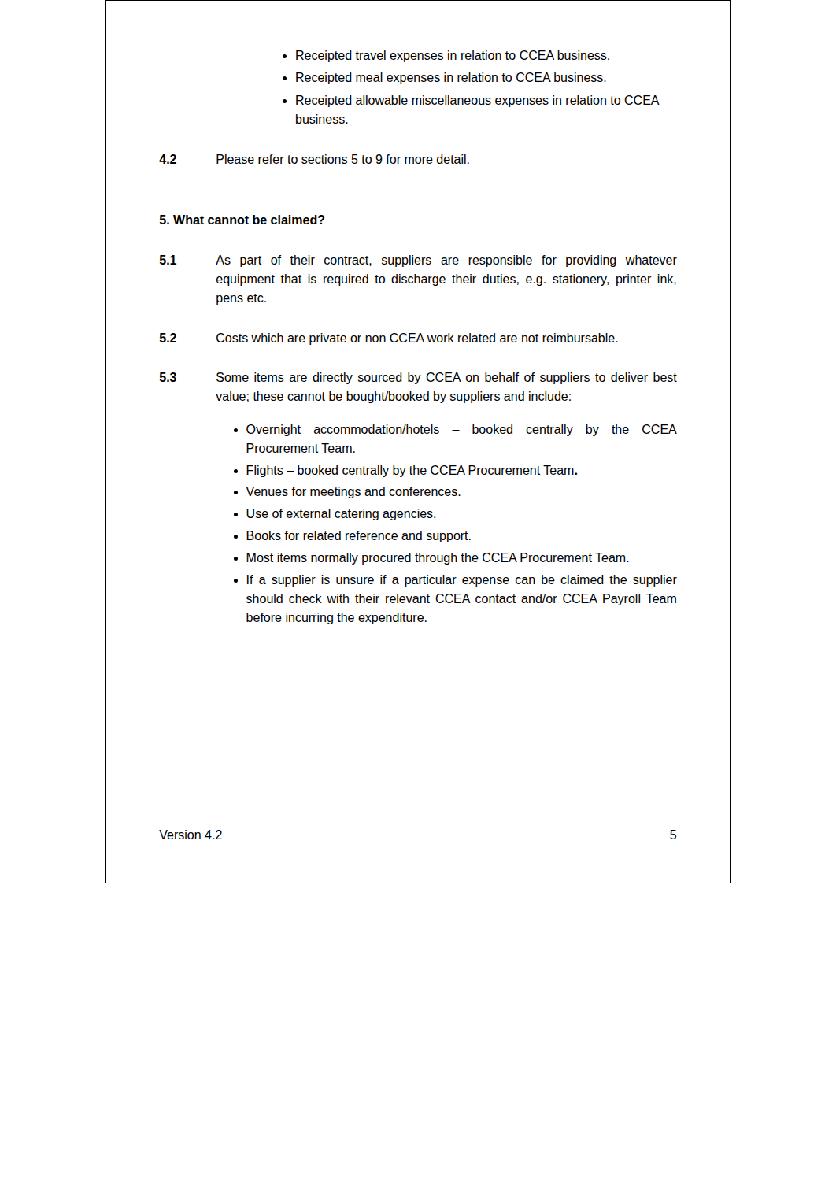Receipted travel expenses in relation to CCEA business.
Receipted meal expenses in relation to CCEA business.
Receipted allowable miscellaneous expenses in relation to CCEA business.
4.2
Please refer to sections 5 to 9 for more detail.
5. What cannot be claimed?
5.1
As part of their contract, suppliers are responsible for providing whatever equipment that is required to discharge their duties, e.g. stationery, printer ink, pens etc.
5.2
Costs which are private or non CCEA work related are not reimbursable.
5.3
Some items are directly sourced by CCEA on behalf of suppliers to deliver best value; these cannot be bought/booked by suppliers and include:
Overnight accommodation/hotels – booked centrally by the CCEA Procurement Team.
Flights – booked centrally by the CCEA Procurement Team.
Venues for meetings and conferences.
Use of external catering agencies.
Books for related reference and support.
Most items normally procured through the CCEA Procurement Team.
If a supplier is unsure if a particular expense can be claimed the supplier should check with their relevant CCEA contact and/or CCEA Payroll Team before incurring the expenditure.
Version 4.2 5